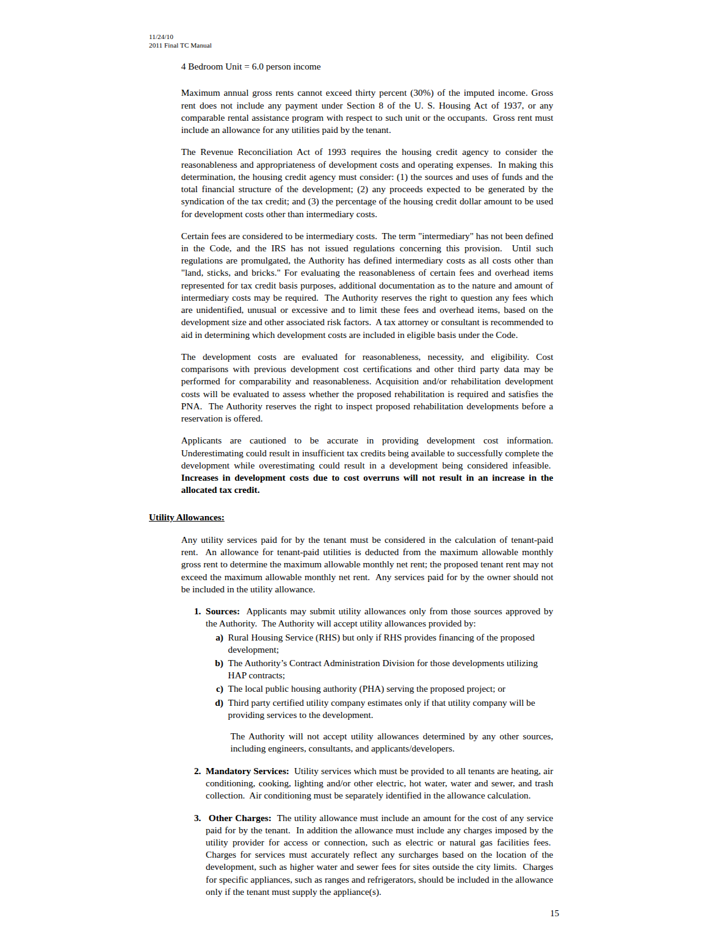11/24/10
2011 Final TC Manual
4 Bedroom Unit = 6.0 person income
Maximum annual gross rents cannot exceed thirty percent (30%) of the imputed income. Gross rent does not include any payment under Section 8 of the U. S. Housing Act of 1937, or any comparable rental assistance program with respect to such unit or the occupants. Gross rent must include an allowance for any utilities paid by the tenant.
The Revenue Reconciliation Act of 1993 requires the housing credit agency to consider the reasonableness and appropriateness of development costs and operating expenses. In making this determination, the housing credit agency must consider: (1) the sources and uses of funds and the total financial structure of the development; (2) any proceeds expected to be generated by the syndication of the tax credit; and (3) the percentage of the housing credit dollar amount to be used for development costs other than intermediary costs.
Certain fees are considered to be intermediary costs. The term "intermediary" has not been defined in the Code, and the IRS has not issued regulations concerning this provision. Until such regulations are promulgated, the Authority has defined intermediary costs as all costs other than "land, sticks, and bricks." For evaluating the reasonableness of certain fees and overhead items represented for tax credit basis purposes, additional documentation as to the nature and amount of intermediary costs may be required. The Authority reserves the right to question any fees which are unidentified, unusual or excessive and to limit these fees and overhead items, based on the development size and other associated risk factors. A tax attorney or consultant is recommended to aid in determining which development costs are included in eligible basis under the Code.
The development costs are evaluated for reasonableness, necessity, and eligibility. Cost comparisons with previous development cost certifications and other third party data may be performed for comparability and reasonableness. Acquisition and/or rehabilitation development costs will be evaluated to assess whether the proposed rehabilitation is required and satisfies the PNA. The Authority reserves the right to inspect proposed rehabilitation developments before a reservation is offered.
Applicants are cautioned to be accurate in providing development cost information. Underestimating could result in insufficient tax credits being available to successfully complete the development while overestimating could result in a development being considered infeasible. Increases in development costs due to cost overruns will not result in an increase in the allocated tax credit.
Utility Allowances:
Any utility services paid for by the tenant must be considered in the calculation of tenant-paid rent. An allowance for tenant-paid utilities is deducted from the maximum allowable monthly gross rent to determine the maximum allowable monthly net rent; the proposed tenant rent may not exceed the maximum allowable monthly net rent. Any services paid for by the owner should not be included in the utility allowance.
1. Sources: Applicants may submit utility allowances only from those sources approved by the Authority. The Authority will accept utility allowances provided by:
a) Rural Housing Service (RHS) but only if RHS provides financing of the proposed development;
b) The Authority’s Contract Administration Division for those developments utilizing HAP contracts;
c) The local public housing authority (PHA) serving the proposed project; or
d) Third party certified utility company estimates only if that utility company will be providing services to the development.
The Authority will not accept utility allowances determined by any other sources, including engineers, consultants, and applicants/developers.
2. Mandatory Services: Utility services which must be provided to all tenants are heating, air conditioning, cooking, lighting and/or other electric, hot water, water and sewer, and trash collection. Air conditioning must be separately identified in the allowance calculation.
3. Other Charges: The utility allowance must include an amount for the cost of any service paid for by the tenant. In addition the allowance must include any charges imposed by the utility provider for access or connection, such as electric or natural gas facilities fees. Charges for services must accurately reflect any surcharges based on the location of the development, such as higher water and sewer fees for sites outside the city limits. Charges for specific appliances, such as ranges and refrigerators, should be included in the allowance only if the tenant must supply the appliance(s).
15